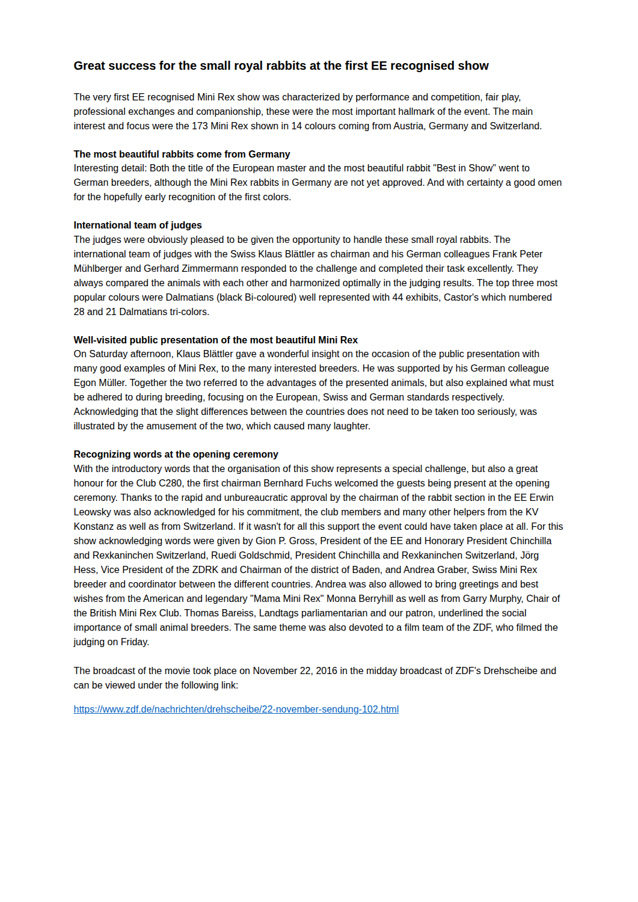Great success for the small royal rabbits at the first EE recognised show
The very first EE recognised Mini Rex show was characterized by performance and competition, fair play, professional exchanges and companionship, these were the most important hallmark of the event. The main interest and focus were the 173 Mini Rex shown in 14 colours coming from Austria, Germany and Switzerland.
The most beautiful rabbits come from Germany
Interesting detail: Both the title of the European master and the most beautiful rabbit "Best in Show" went to German breeders, although the Mini Rex rabbits in Germany are not yet approved. And with certainty a good omen for the hopefully early recognition of the first colors.
International team of judges
The judges were obviously pleased to be given the opportunity to handle these small royal rabbits. The international team of judges with the Swiss Klaus Blättler as chairman and his German colleagues Frank Peter Mühlberger and Gerhard Zimmermann responded to the challenge and completed their task excellently. They always compared the animals with each other and harmonized optimally in the judging results. The top three most popular colours were Dalmatians (black Bi-coloured) well represented with 44 exhibits, Castor's which numbered 28 and 21 Dalmatians tri-colors.
Well-visited public presentation of the most beautiful Mini Rex
On Saturday afternoon, Klaus Blättler gave a wonderful insight on the occasion of the public presentation with many good examples of Mini Rex, to the many interested breeders. He was supported by his German colleague Egon Müller. Together the two referred to the advantages of the presented animals, but also explained what must be adhered to during breeding, focusing on the European, Swiss and German standards respectively. Acknowledging that the slight differences between the countries does not need to be taken too seriously, was illustrated by the amusement of the two, which caused many laughter.
Recognizing words at the opening ceremony
With the introductory words that the organisation of this show represents a special challenge, but also a great honour for the Club C280, the first chairman Bernhard Fuchs welcomed the guests being present at the opening ceremony. Thanks to the rapid and unbureaucratic approval by the chairman of the rabbit section in the EE Erwin Leowsky was also acknowledged for his commitment, the club members and many other helpers from the KV Konstanz as well as from Switzerland. If it wasn't for all this support the event could have taken place at all. For this show acknowledging words were given by Gion P. Gross, President of the EE and Honorary President Chinchilla and Rexkaninchen Switzerland, Ruedi Goldschmid, President Chinchilla and Rexkaninchen Switzerland, Jörg Hess, Vice President of the ZDRK and Chairman of the district of Baden, and Andrea Graber, Swiss Mini Rex breeder and coordinator between the different countries. Andrea was also allowed to bring greetings and best wishes from the American and legendary "Mama Mini Rex" Monna Berryhill as well as from Garry Murphy, Chair of the British Mini Rex Club. Thomas Bareiss, Landtags parliamentarian and our patron, underlined the social importance of small animal breeders. The same theme was also devoted to a film team of the ZDF, who filmed the judging on Friday.
The broadcast of the movie took place on November 22, 2016 in the midday broadcast of ZDF's Drehscheibe and can be viewed under the following link:
https://www.zdf.de/nachrichten/drehscheibe/22-november-sendung-102.html